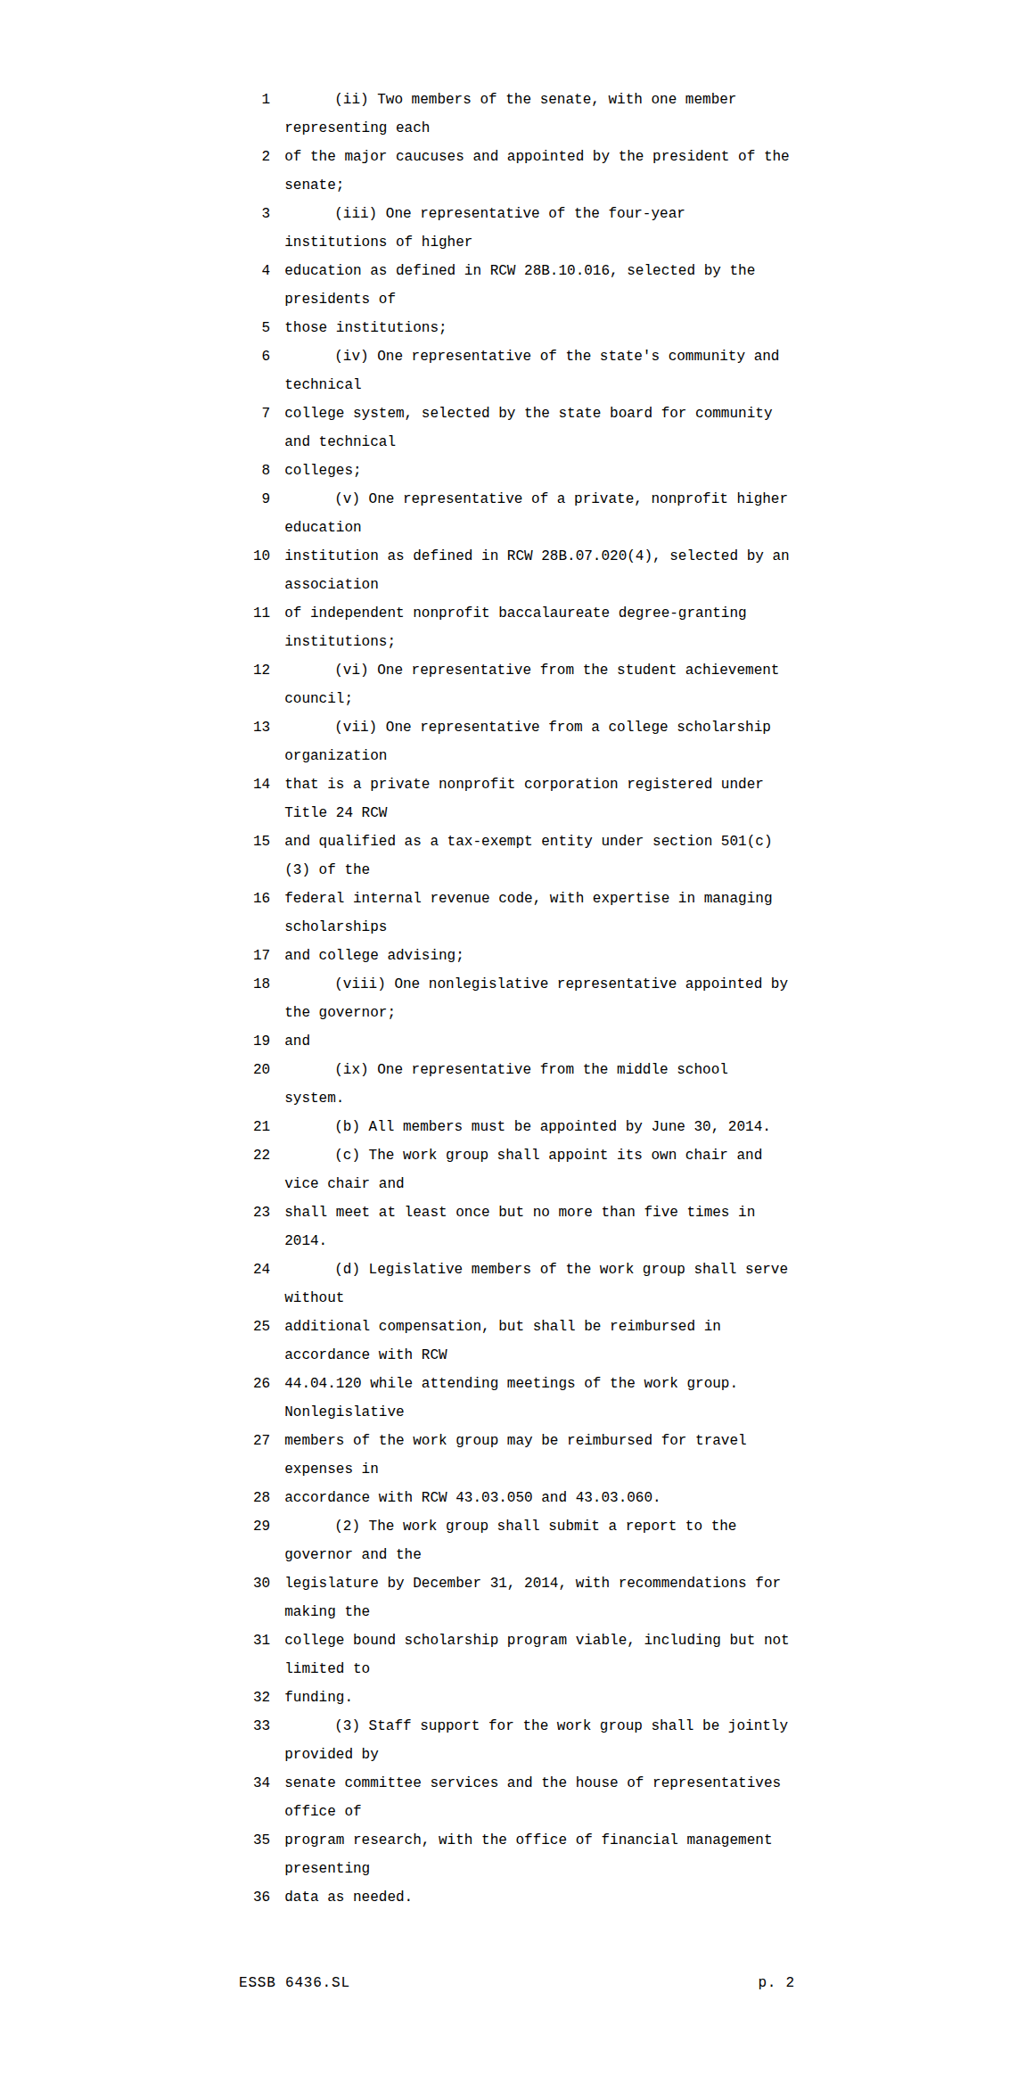(ii) Two members of the senate, with one member representing each
of the major caucuses and appointed by the president of the senate;
(iii) One representative of the four-year institutions of higher
education as defined in RCW 28B.10.016, selected by the presidents of
those institutions;
(iv) One representative of the state's community and technical
college system, selected by the state board for community and technical
colleges;
(v) One representative of a private, nonprofit higher education
institution as defined in RCW 28B.07.020(4), selected by an association
of independent nonprofit baccalaureate degree-granting institutions;
(vi) One representative from the student achievement council;
(vii) One representative from a college scholarship organization
that is a private nonprofit corporation registered under Title 24 RCW
and qualified as a tax-exempt entity under section 501(c)(3) of the
federal internal revenue code, with expertise in managing scholarships
and college advising;
(viii) One nonlegislative representative appointed by the governor;
and
(ix) One representative from the middle school system.
(b) All members must be appointed by June 30, 2014.
(c) The work group shall appoint its own chair and vice chair and
shall meet at least once but no more than five times in 2014.
(d) Legislative members of the work group shall serve without
additional compensation, but shall be reimbursed in accordance with RCW
44.04.120 while attending meetings of the work group. Nonlegislative
members of the work group may be reimbursed for travel expenses in
accordance with RCW 43.03.050 and 43.03.060.
(2) The work group shall submit a report to the governor and the
legislature by December 31, 2014, with recommendations for making the
college bound scholarship program viable, including but not limited to
funding.
(3) Staff support for the work group shall be jointly provided by
senate committee services and the house of representatives office of
program research, with the office of financial management presenting
data as needed.
ESSB 6436.SL p. 2